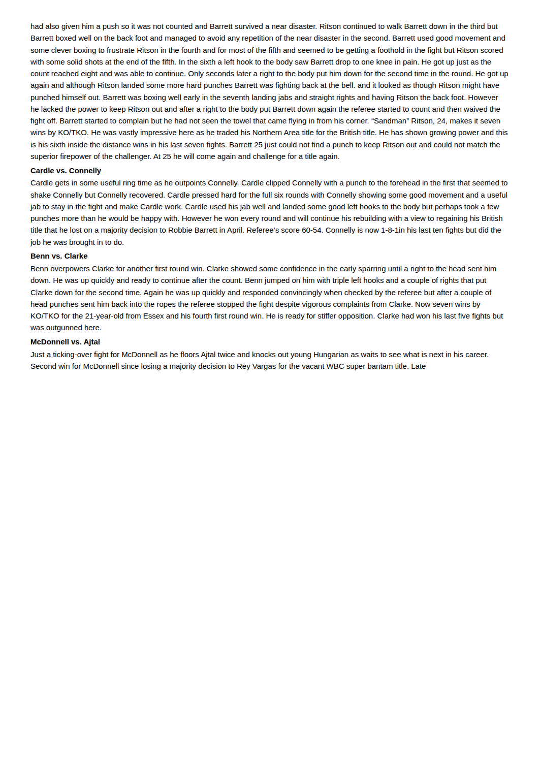had also given him a push so it was not counted and Barrett survived a near disaster. Ritson continued to walk Barrett down in the third but Barrett boxed well on the back foot and managed to avoid any repetition of the near disaster in the second. Barrett used good movement and some clever boxing to frustrate Ritson in the fourth and for most of the fifth and seemed to be getting a foothold in the fight but Ritson scored with some solid shots at the end of the fifth. In the sixth a left hook to the body saw Barrett drop to one knee in pain. He got up just as the count reached eight and was able to continue. Only seconds later a right to the body put him down for the second time in the round. He got up again and although Ritson landed some more hard punches Barrett was fighting back at the bell. and it looked as though Ritson might have punched himself out. Barrett was boxing well early in the seventh landing jabs and straight rights and having Ritson the back foot. However he lacked the power to keep Ritson out and after a right to the body put Barrett down again the referee started to count and then waived the fight off. Barrett started to complain but he had not seen the towel that came flying in from his corner. “Sandman” Ritson, 24, makes it seven wins by KO/TKO. He was vastly impressive here as he traded his Northern Area title for the British title. He has shown growing power and this is his sixth inside the distance wins in his last seven fights. Barrett 25 just could not find a punch to keep Ritson out and could not match the superior firepower of the challenger. At 25 he will come again and challenge for a title again.
Cardle vs. Connelly
Cardle gets in some useful ring time as he outpoints Connelly. Cardle clipped Connelly with a punch to the forehead in the first that seemed to shake Connelly but Connelly recovered. Cardle pressed hard for the full six rounds with Connelly showing some good movement and a useful jab to stay in the fight and make Cardle work. Cardle used his jab well and landed some good left hooks to the body but perhaps took a few punches more than he would be happy with. However he won every round and will continue his rebuilding with a view to regaining his British title that he lost on a majority decision to Robbie Barrett in April. Referee’s score 60-54. Connelly is now 1-8-1in his last ten fights but did the job he was brought in to do.
Benn vs. Clarke
Benn overpowers Clarke for another first round win. Clarke showed some confidence in the early sparring until a right to the head sent him down. He was up quickly and ready to continue after the count. Benn jumped on him with triple left hooks and a couple of rights that put Clarke down for the second time. Again he was up quickly and responded convincingly when checked by the referee but after a couple of head punches sent him back into the ropes the referee stopped the fight despite vigorous complaints from Clarke. Now seven wins by KO/TKO for the 21-year-old from Essex and his fourth first round win. He is ready for stiffer opposition. Clarke had won his last five fights but was outgunned here.
McDonnell vs. Ajtal
Just a ticking-over fight for McDonnell as he floors Ajtal twice and knocks out young Hungarian as waits to see what is next in his career. Second win for McDonnell since losing a majority decision to Rey Vargas for the vacant WBC super bantam title. Late